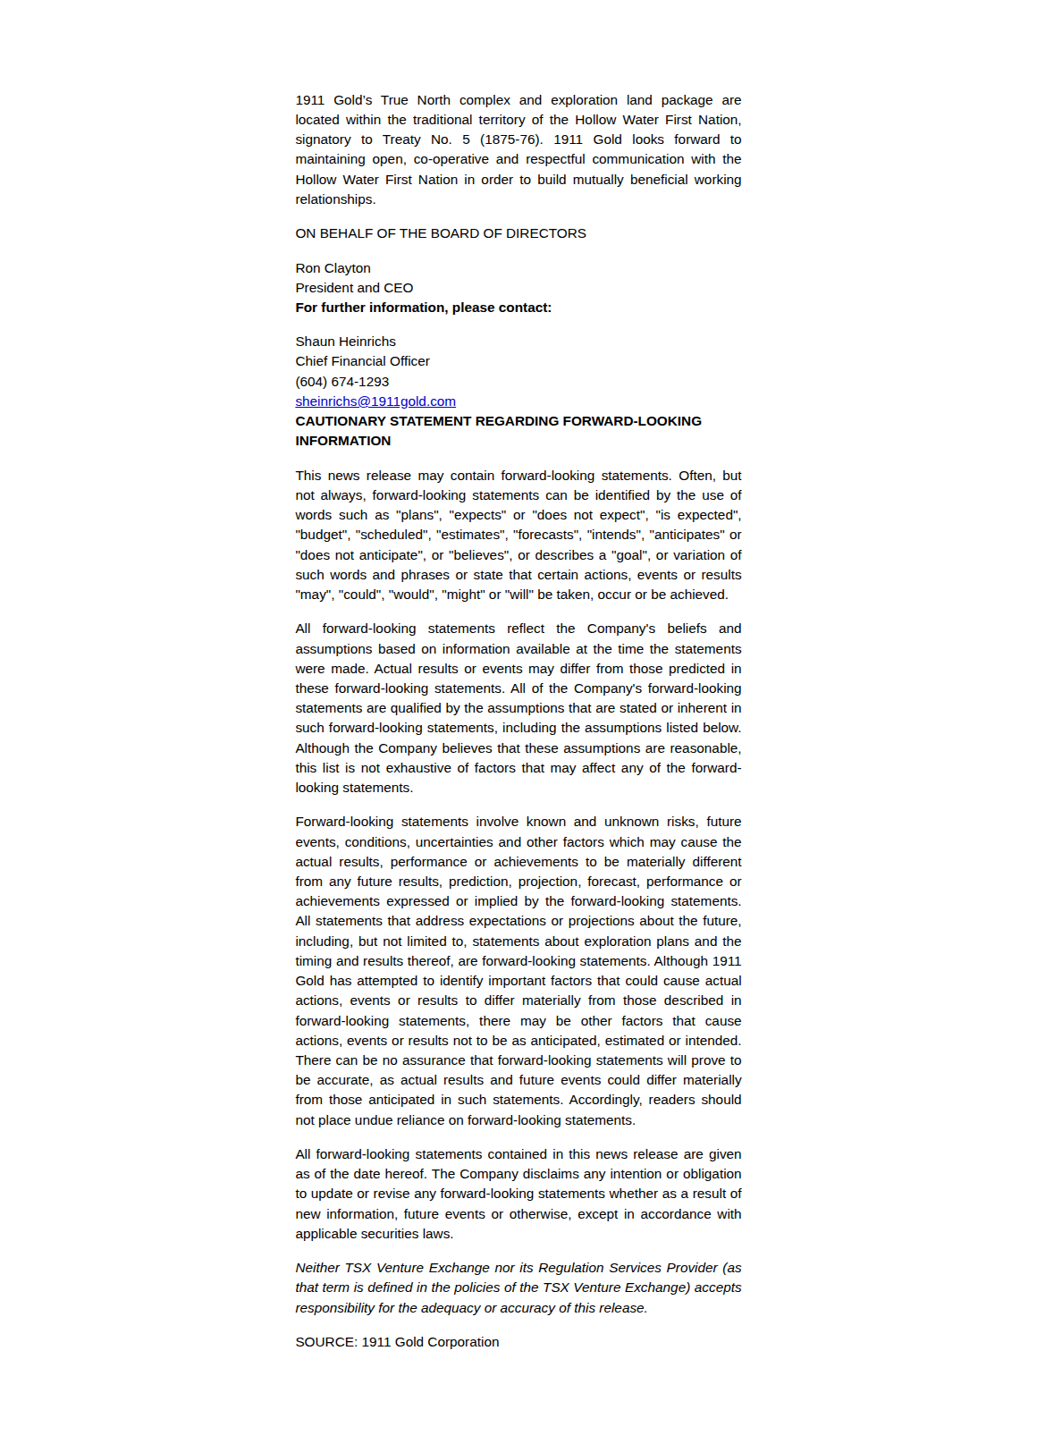1911 Gold’s True North complex and exploration land package are located within the traditional territory of the Hollow Water First Nation, signatory to Treaty No. 5 (1875-76). 1911 Gold looks forward to maintaining open, co-operative and respectful communication with the Hollow Water First Nation in order to build mutually beneficial working relationships.
ON BEHALF OF THE BOARD OF DIRECTORS
Ron Clayton
President and CEO
For further information, please contact:
Shaun Heinrichs
Chief Financial Officer
(604) 674-1293
sheinrichs@1911gold.com
CAUTIONARY STATEMENT REGARDING FORWARD-LOOKING INFORMATION
This news release may contain forward-looking statements. Often, but not always, forward-looking statements can be identified by the use of words such as "plans", "expects" or "does not expect", "is expected", "budget", "scheduled", "estimates", "forecasts", "intends", "anticipates" or "does not anticipate", or "believes", or describes a "goal", or variation of such words and phrases or state that certain actions, events or results "may", "could", "would", "might" or "will" be taken, occur or be achieved.
All forward-looking statements reflect the Company's beliefs and assumptions based on information available at the time the statements were made. Actual results or events may differ from those predicted in these forward-looking statements. All of the Company's forward-looking statements are qualified by the assumptions that are stated or inherent in such forward-looking statements, including the assumptions listed below. Although the Company believes that these assumptions are reasonable, this list is not exhaustive of factors that may affect any of the forward-looking statements.
Forward-looking statements involve known and unknown risks, future events, conditions, uncertainties and other factors which may cause the actual results, performance or achievements to be materially different from any future results, prediction, projection, forecast, performance or achievements expressed or implied by the forward-looking statements. All statements that address expectations or projections about the future, including, but not limited to, statements about exploration plans and the timing and results thereof, are forward-looking statements. Although 1911 Gold has attempted to identify important factors that could cause actual actions, events or results to differ materially from those described in forward-looking statements, there may be other factors that cause actions, events or results not to be as anticipated, estimated or intended. There can be no assurance that forward-looking statements will prove to be accurate, as actual results and future events could differ materially from those anticipated in such statements. Accordingly, readers should not place undue reliance on forward-looking statements.
All forward-looking statements contained in this news release are given as of the date hereof. The Company disclaims any intention or obligation to update or revise any forward-looking statements whether as a result of new information, future events or otherwise, except in accordance with applicable securities laws.
Neither TSX Venture Exchange nor its Regulation Services Provider (as that term is defined in the policies of the TSX Venture Exchange) accepts responsibility for the adequacy or accuracy of this release.
SOURCE: 1911 Gold Corporation